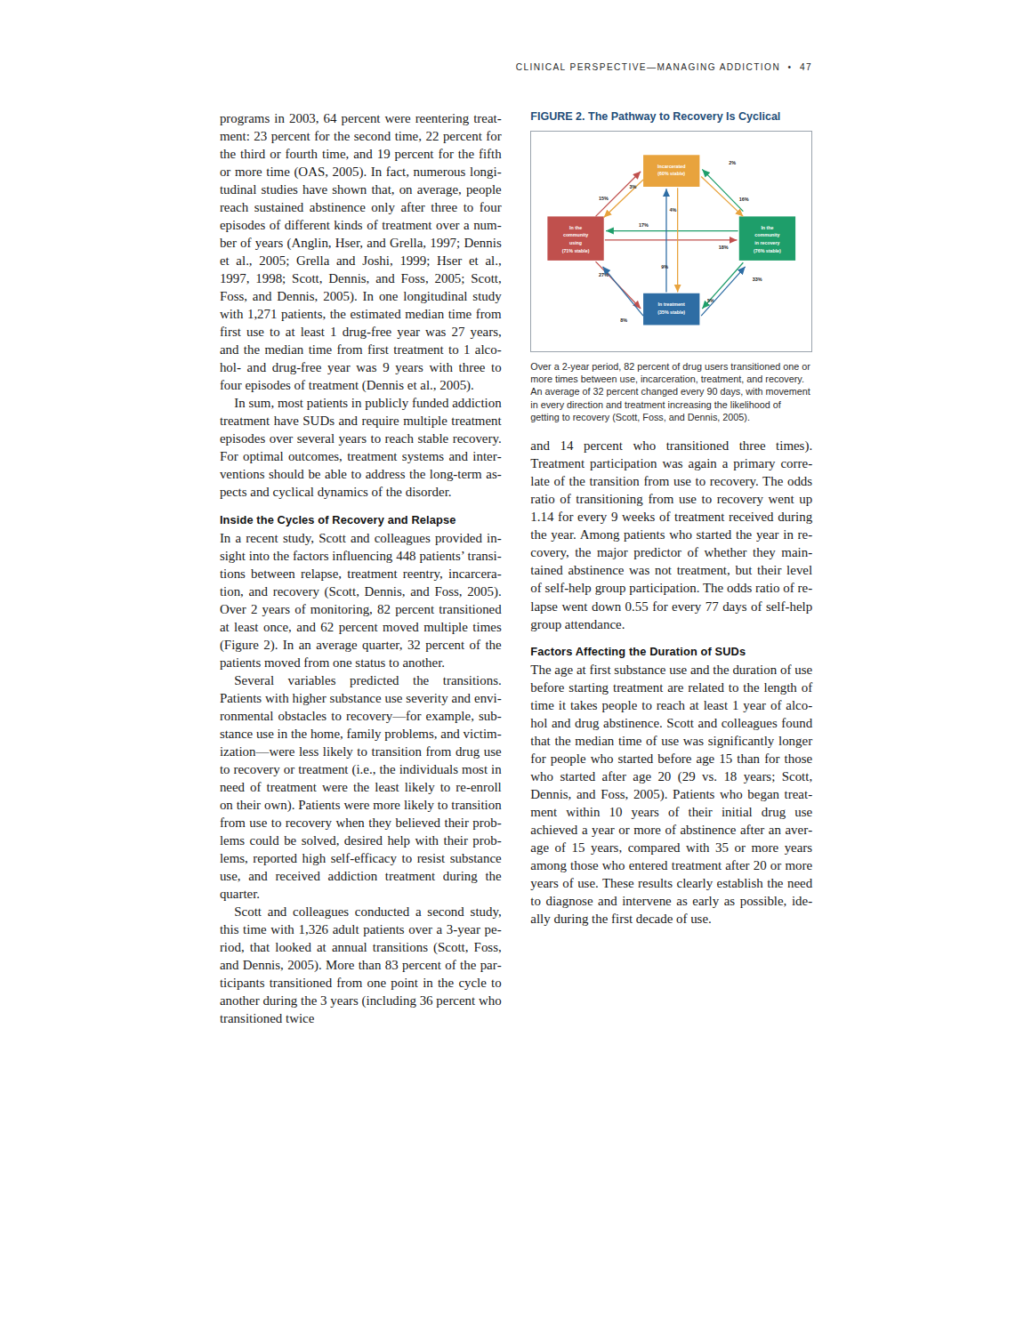CLINICAL PERSPECTIVE—MANAGING ADDICTION • 47
programs in 2003, 64 percent were reentering treatment: 23 percent for the second time, 22 percent for the third or fourth time, and 19 percent for the fifth or more time (OAS, 2005). In fact, numerous longitudinal studies have shown that, on average, people reach sustained abstinence only after three to four episodes of different kinds of treatment over a number of years (Anglin, Hser, and Grella, 1997; Dennis et al., 2005; Grella and Joshi, 1999; Hser et al., 1997, 1998; Scott, Dennis, and Foss, 2005; Scott, Foss, and Dennis, 2005). In one longitudinal study with 1,271 patients, the estimated median time from first use to at least 1 drug-free year was 27 years, and the median time from first treatment to 1 alcohol- and drug-free year was 9 years with three to four episodes of treatment (Dennis et al., 2005).
In sum, most patients in publicly funded addiction treatment have SUDs and require multiple treatment episodes over several years to reach stable recovery. For optimal outcomes, treatment systems and interventions should be able to address the long-term aspects and cyclical dynamics of the disorder.
Inside the Cycles of Recovery and Relapse
In a recent study, Scott and colleagues provided insight into the factors influencing 448 patients’ transitions between relapse, treatment reentry, incarceration, and recovery (Scott, Dennis, and Foss, 2005). Over 2 years of monitoring, 82 percent transitioned at least once, and 62 percent moved multiple times (Figure 2). In an average quarter, 32 percent of the patients moved from one status to another.
Several variables predicted the transitions. Patients with higher substance use severity and environmental obstacles to recovery—for example, substance use in the home, family problems, and victimization—were less likely to transition from drug use to recovery or treatment (i.e., the individuals most in need of treatment were the least likely to re-enroll on their own). Patients were more likely to transition from use to recovery when they believed their problems could be solved, desired help with their problems, reported high self-efficacy to resist substance use, and received addiction treatment during the quarter.
Scott and colleagues conducted a second study, this time with 1,326 adult patients over a 3-year period, that looked at annual transitions (Scott, Foss, and Dennis, 2005). More than 83 percent of the participants transitioned from one point in the cycle to another during the 3 years (including 36 percent who transitioned twice
FIGURE 2. The Pathway to Recovery Is Cyclical
Incarcerated (60% stable) In the community using (71% stable) In the community in recovery (76% stable) In treatment (35% stable) 15% 3% 16% 2% 17% 18% 4% 9% 27% 8% 5% 33%
Over a 2-year period, 82 percent of drug users transitioned one or more times between use, incarceration, treatment, and recovery. An average of 32 percent changed every 90 days, with movement in every direction and treatment increasing the likelihood of getting to recovery (Scott, Foss, and Dennis, 2005).
and 14 percent who transitioned three times). Treatment participation was again a primary correlate of the transition from use to recovery. The odds ratio of transitioning from use to recovery went up 1.14 for every 9 weeks of treatment received during the year. Among patients who started the year in recovery, the major predictor of whether they maintained abstinence was not treatment, but their level of self-help group participation. The odds ratio of relapse went down 0.55 for every 77 days of self-help group attendance.
Factors Affecting the Duration of SUDs
The age at first substance use and the duration of use before starting treatment are related to the length of time it takes people to reach at least 1 year of alcohol and drug abstinence. Scott and colleagues found that the median time of use was significantly longer for people who started before age 15 than for those who started after age 20 (29 vs. 18 years; Scott, Dennis, and Foss, 2005). Patients who began treatment within 10 years of their initial drug use achieved a year or more of abstinence after an average of 15 years, compared with 35 or more years among those who entered treatment after 20 or more years of use. These results clearly establish the need to diagnose and intervene as early as possible, ideally during the first decade of use.